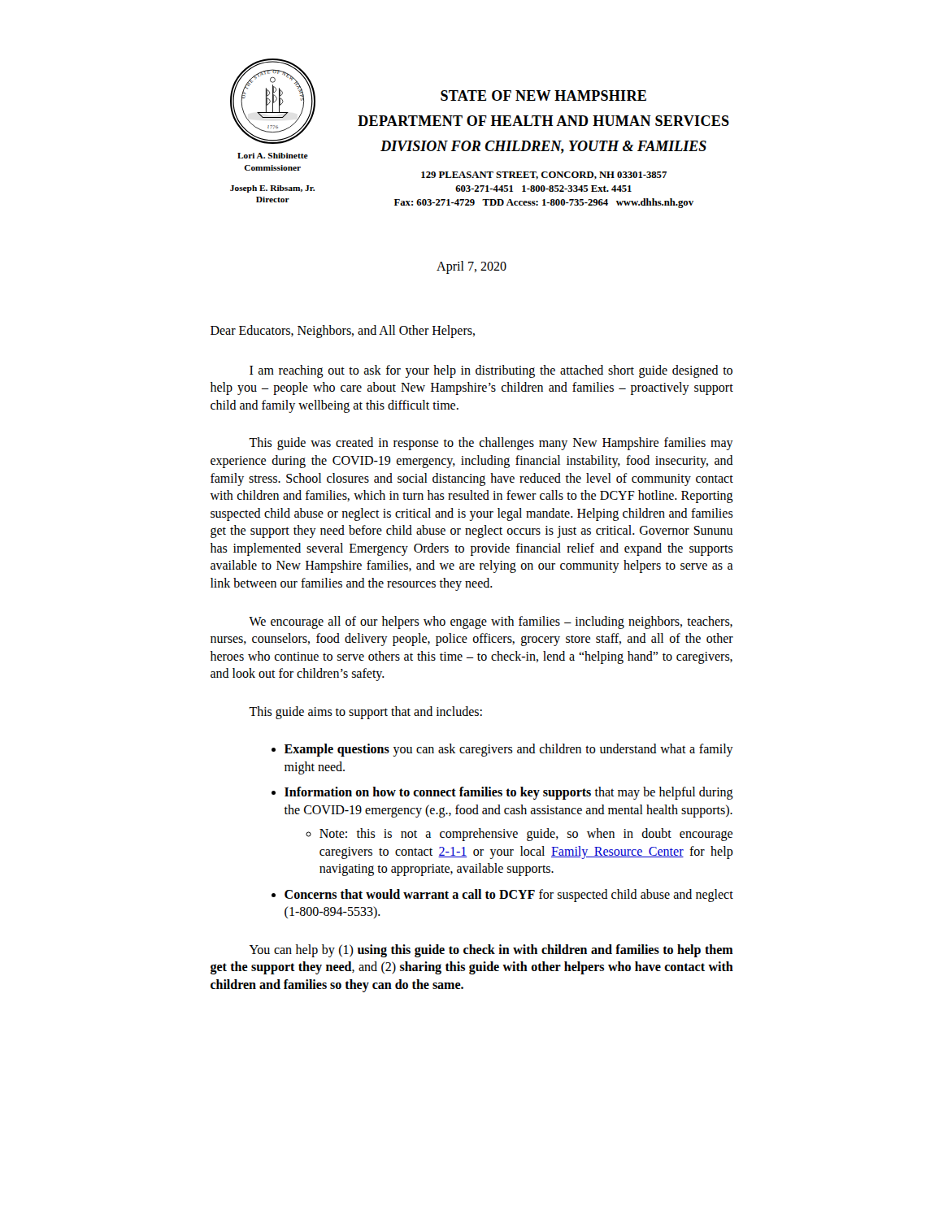SEAL OF THE STATE OF NEW HAMPSHIRE 1776
Lori A. Shibinette
Commissioner
Joseph E. Ribsam, Jr.
Director
STATE OF NEW HAMPSHIRE
DEPARTMENT OF HEALTH AND HUMAN SERVICES
DIVISION FOR CHILDREN, YOUTH & FAMILIES
129 PLEASANT STREET, CONCORD, NH 03301-3857
603-271-4451 1-800-852-3345 Ext. 4451
Fax: 603-271-4729 TDD Access: 1-800-735-2964 www.dhhs.nh.gov
April 7, 2020
Dear Educators, Neighbors, and All Other Helpers,
I am reaching out to ask for your help in distributing the attached short guide designed to help you – people who care about New Hampshire’s children and families – proactively support child and family wellbeing at this difficult time.
This guide was created in response to the challenges many New Hampshire families may experience during the COVID-19 emergency, including financial instability, food insecurity, and family stress. School closures and social distancing have reduced the level of community contact with children and families, which in turn has resulted in fewer calls to the DCYF hotline. Reporting suspected child abuse or neglect is critical and is your legal mandate. Helping children and families get the support they need before child abuse or neglect occurs is just as critical. Governor Sununu has implemented several Emergency Orders to provide financial relief and expand the supports available to New Hampshire families, and we are relying on our community helpers to serve as a link between our families and the resources they need.
We encourage all of our helpers who engage with families – including neighbors, teachers, nurses, counselors, food delivery people, police officers, grocery store staff, and all of the other heroes who continue to serve others at this time – to check-in, lend a “helping hand” to caregivers, and look out for children’s safety.
This guide aims to support that and includes:
Example questions you can ask caregivers and children to understand what a family might need.
Information on how to connect families to key supports that may be helpful during the COVID-19 emergency (e.g., food and cash assistance and mental health supports).
Note: this is not a comprehensive guide, so when in doubt encourage caregivers to contact 2-1-1 or your local Family Resource Center for help navigating to appropriate, available supports.
Concerns that would warrant a call to DCYF for suspected child abuse and neglect (1-800-894-5533).
You can help by (1) using this guide to check in with children and families to help them get the support they need, and (2) sharing this guide with other helpers who have contact with children and families so they can do the same.